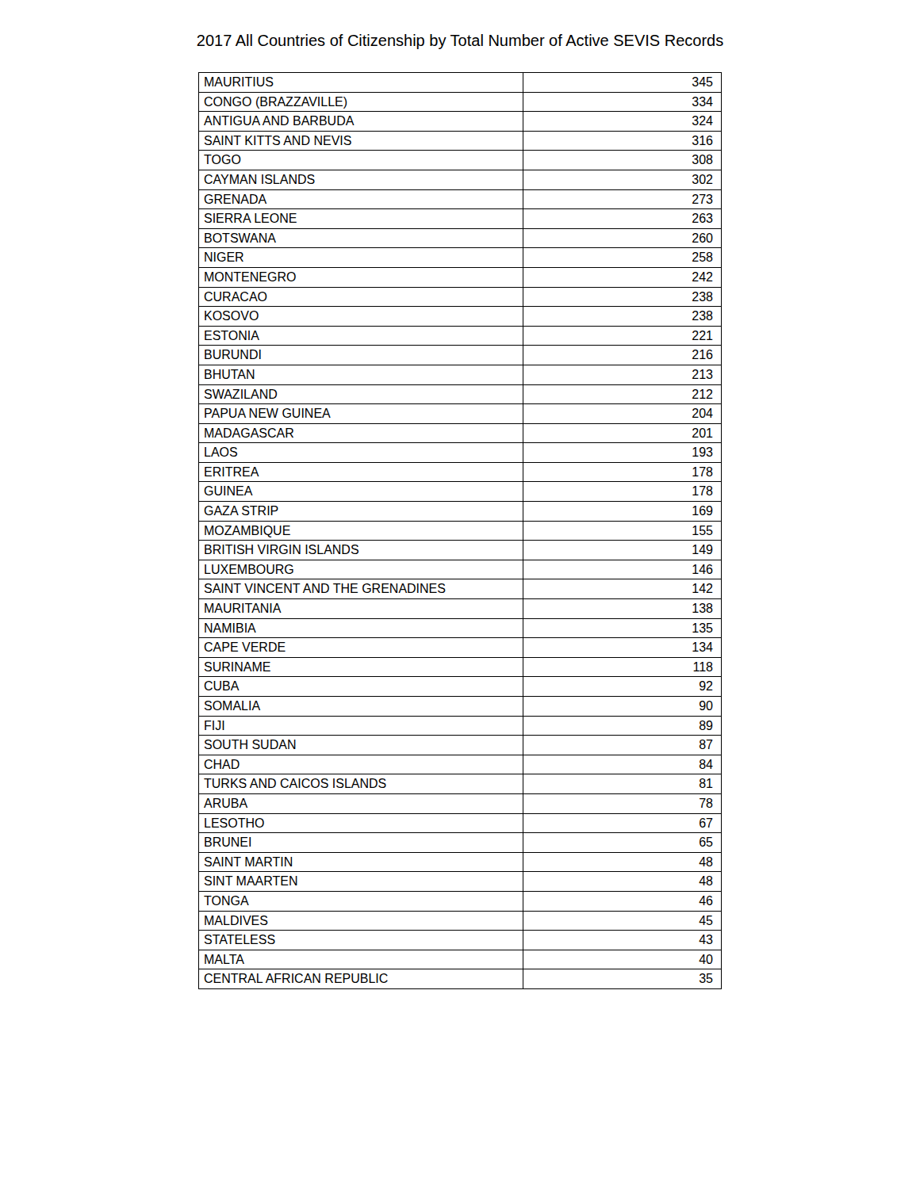2017 All Countries of Citizenship by Total Number of Active SEVIS Records
| MAURITIUS | 345 |
| CONGO (BRAZZAVILLE) | 334 |
| ANTIGUA AND BARBUDA | 324 |
| SAINT KITTS AND NEVIS | 316 |
| TOGO | 308 |
| CAYMAN ISLANDS | 302 |
| GRENADA | 273 |
| SIERRA LEONE | 263 |
| BOTSWANA | 260 |
| NIGER | 258 |
| MONTENEGRO | 242 |
| CURACAO | 238 |
| KOSOVO | 238 |
| ESTONIA | 221 |
| BURUNDI | 216 |
| BHUTAN | 213 |
| SWAZILAND | 212 |
| PAPUA NEW GUINEA | 204 |
| MADAGASCAR | 201 |
| LAOS | 193 |
| ERITREA | 178 |
| GUINEA | 178 |
| GAZA STRIP | 169 |
| MOZAMBIQUE | 155 |
| BRITISH VIRGIN ISLANDS | 149 |
| LUXEMBOURG | 146 |
| SAINT VINCENT AND THE GRENADINES | 142 |
| MAURITANIA | 138 |
| NAMIBIA | 135 |
| CAPE VERDE | 134 |
| SURINAME | 118 |
| CUBA | 92 |
| SOMALIA | 90 |
| FIJI | 89 |
| SOUTH SUDAN | 87 |
| CHAD | 84 |
| TURKS AND CAICOS ISLANDS | 81 |
| ARUBA | 78 |
| LESOTHO | 67 |
| BRUNEI | 65 |
| SAINT MARTIN | 48 |
| SINT MAARTEN | 48 |
| TONGA | 46 |
| MALDIVES | 45 |
| STATELESS | 43 |
| MALTA | 40 |
| CENTRAL AFRICAN REPUBLIC | 35 |